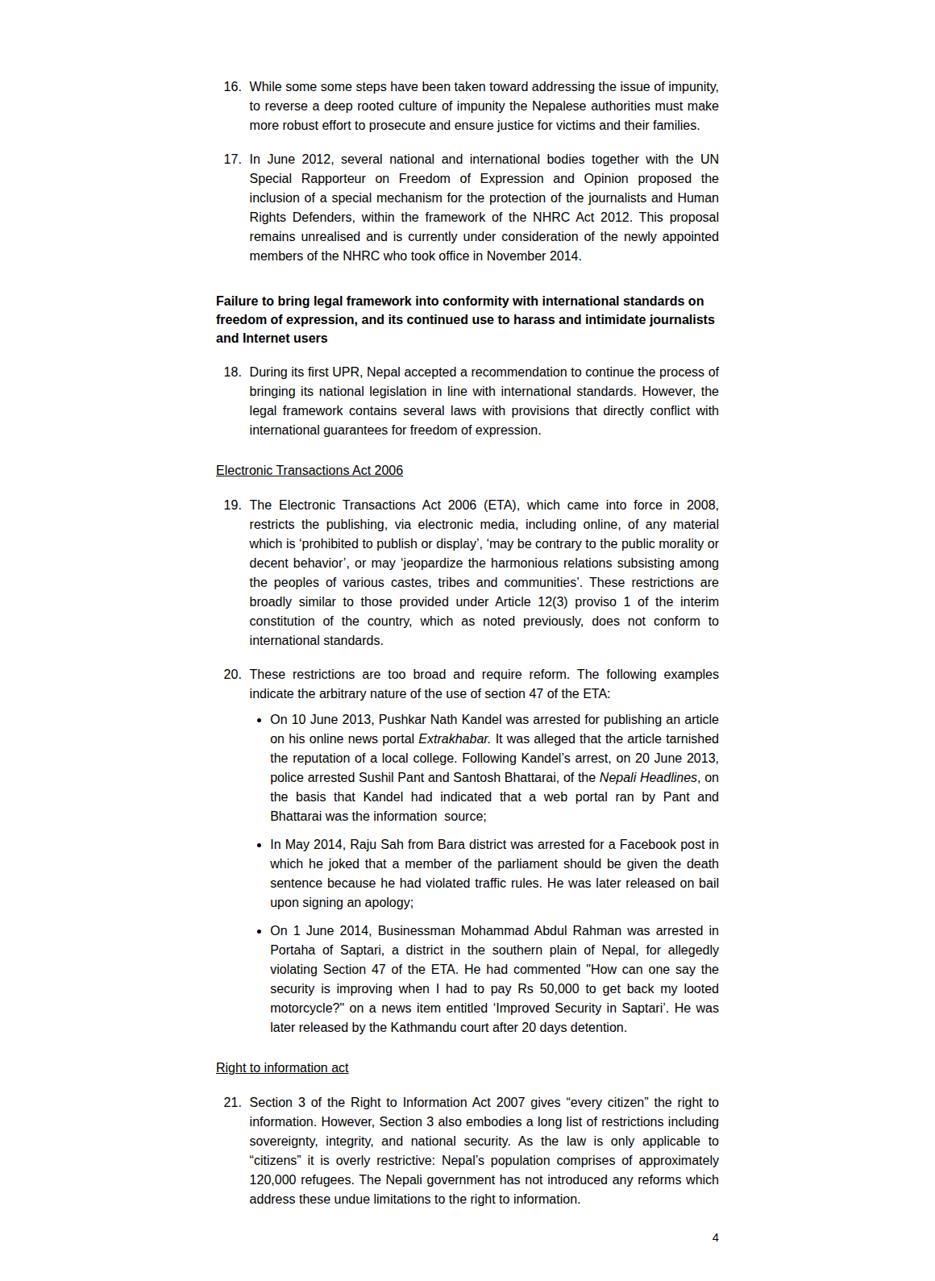While some some steps have been taken toward addressing the issue of impunity, to reverse a deep rooted culture of impunity the Nepalese authorities must make more robust effort to prosecute and ensure justice for victims and their families.
In June 2012, several national and international bodies together with the UN Special Rapporteur on Freedom of Expression and Opinion proposed the inclusion of a special mechanism for the protection of the journalists and Human Rights Defenders, within the framework of the NHRC Act 2012. This proposal remains unrealised and is currently under consideration of the newly appointed members of the NHRC who took office in November 2014.
Failure to bring legal framework into conformity with international standards on freedom of expression, and its continued use to harass and intimidate journalists and Internet users
During its first UPR, Nepal accepted a recommendation to continue the process of bringing its national legislation in line with international standards. However, the legal framework contains several laws with provisions that directly conflict with international guarantees for freedom of expression.
Electronic Transactions Act 2006
The Electronic Transactions Act 2006 (ETA), which came into force in 2008, restricts the publishing, via electronic media, including online, of any material which is ‘prohibited to publish or display’, ‘may be contrary to the public morality or decent behavior’, or may ‘jeopardize the harmonious relations subsisting among the peoples of various castes, tribes and communities’. These restrictions are broadly similar to those provided under Article 12(3) proviso 1 of the interim constitution of the country, which as noted previously, does not conform to international standards.
These restrictions are too broad and require reform. The following examples indicate the arbitrary nature of the use of section 47 of the ETA:
On 10 June 2013, Pushkar Nath Kandel was arrested for publishing an article on his online news portal Extrakhabar. It was alleged that the article tarnished the reputation of a local college. Following Kandel’s arrest, on 20 June 2013, police arrested Sushil Pant and Santosh Bhattarai, of the Nepali Headlines, on the basis that Kandel had indicated that a web portal ran by Pant and Bhattarai was the information source;
In May 2014, Raju Sah from Bara district was arrested for a Facebook post in which he joked that a member of the parliament should be given the death sentence because he had violated traffic rules. He was later released on bail upon signing an apology;
On 1 June 2014, Businessman Mohammad Abdul Rahman was arrested in Portaha of Saptari, a district in the southern plain of Nepal, for allegedly violating Section 47 of the ETA. He had commented "How can one say the security is improving when I had to pay Rs 50,000 to get back my looted motorcycle?" on a news item entitled ‘Improved Security in Saptari’. He was later released by the Kathmandu court after 20 days detention.
Right to information act
Section 3 of the Right to Information Act 2007 gives “every citizen” the right to information. However, Section 3 also embodies a long list of restrictions including sovereignty, integrity, and national security. As the law is only applicable to “citizens” it is overly restrictive: Nepal’s population comprises of approximately 120,000 refugees. The Nepali government has not introduced any reforms which address these undue limitations to the right to information.
4